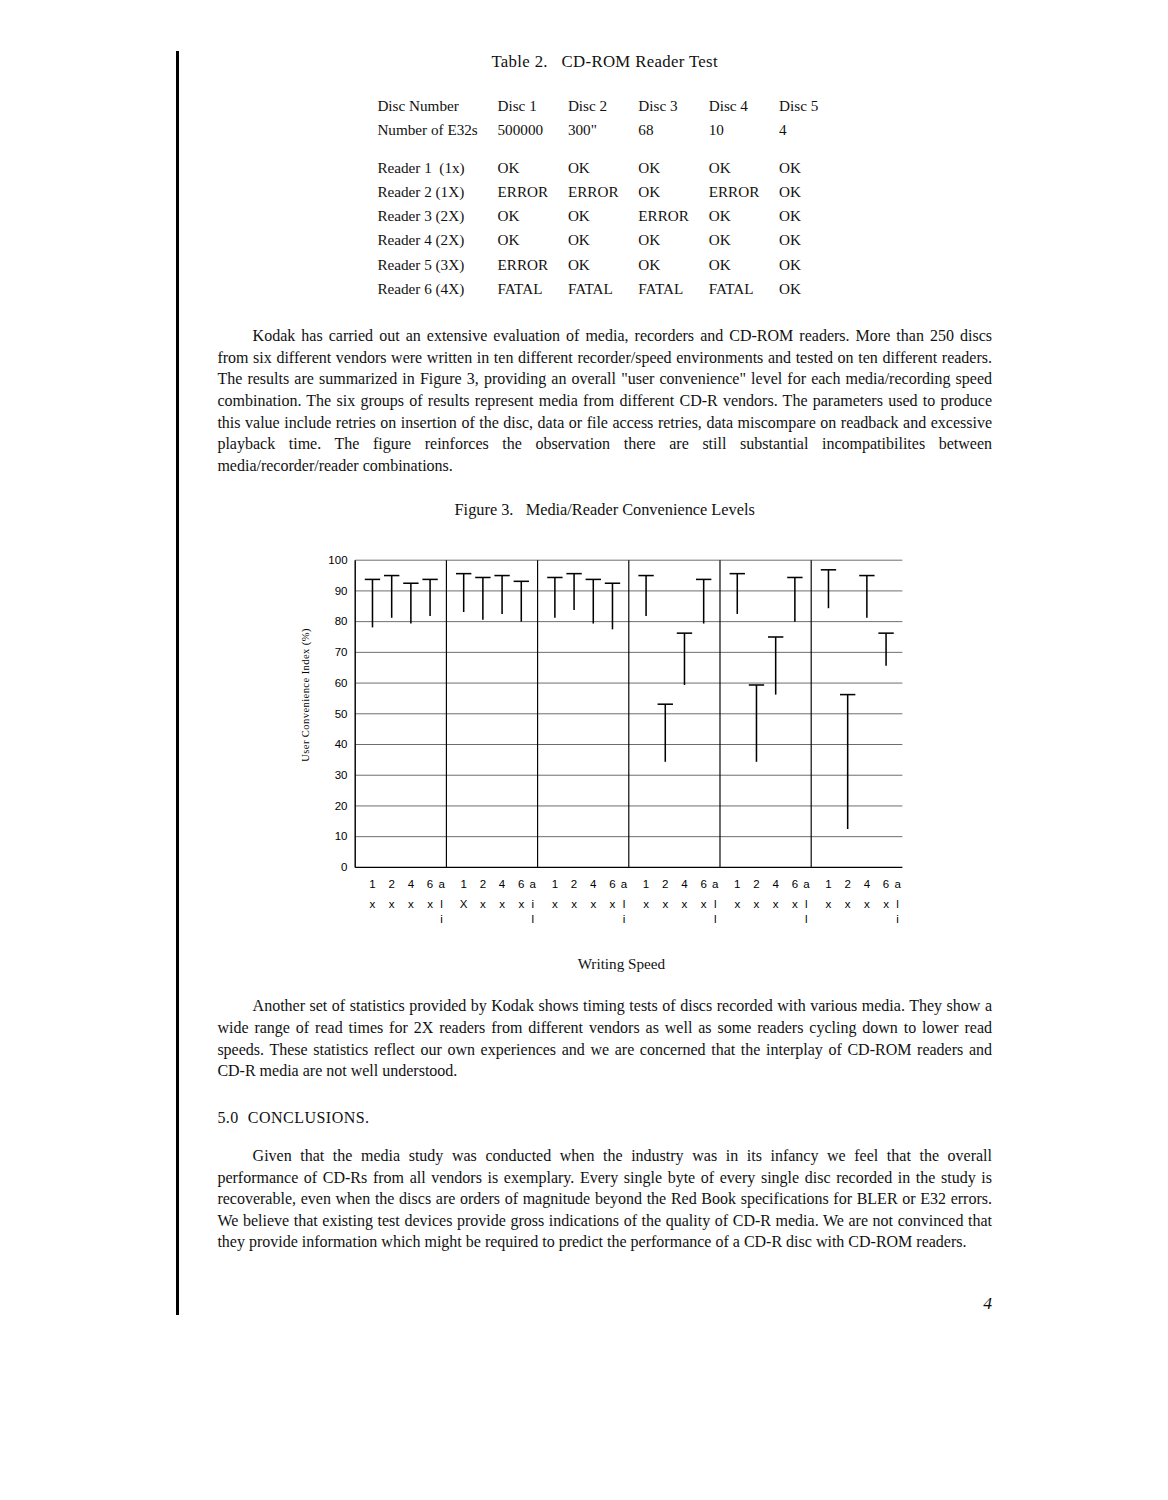Table 2. CD-ROM Reader Test
| Disc Number | Disc 1 | Disc 2 | Disc 3 | Disc 4 | Disc 5 |
| --- | --- | --- | --- | --- | --- |
| Number of E32s | 500000 | 300" | 68 | 10 | 4 |
| Reader 1 (1x) | OK | OK | OK | OK | OK |
| Reader 2 (1X) | ERROR | ERROR | OK | ERROR | OK |
| Reader 3 (2X) | OK | OK | ERROR | OK | OK |
| Reader 4 (2X) | OK | OK | OK | OK | OK |
| Reader 5 (3X) | ERROR | OK | OK | OK | OK |
| Reader 6 (4X) | FATAL | FATAL | FATAL | FATAL | OK |
Kodak has carried out an extensive evaluation of media, recorders and CD-ROM readers. More than 250 discs from six different vendors were written in ten different recorder/speed environments and tested on ten different readers. The results are summarized in Figure 3, providing an overall "user convenience" level for each media/recording speed combination. The six groups of results represent media from different CD-R vendors. The parameters used to produce this value include retries on insertion of the disc, data or file access retries, data miscompare on readback and excessive playback time. The figure reinforces the observation there are still substantial incompatibilites between media/recorder/reader combinations.
Figure 3. Media/Reader Convenience Levels
User Convenience Index (%) 100 90 80 70 60 50 40 30 20 10 0 1246a 1246a 1246a 1246a 1246a 1246a xxxxl Xxxxi xxxxl xxxxl xxxxl xxxxl i l i l l i
Writing Speed
Another set of statistics provided by Kodak shows timing tests of discs recorded with various media. They show a wide range of read times for 2X readers from different vendors as well as some readers cycling down to lower read speeds. These statistics reflect our own experiences and we are concerned that the interplay of CD-ROM readers and CD-R media are not well understood.
5.0 CONCLUSIONS.
Given that the media study was conducted when the industry was in its infancy we feel that the overall performance of CD-Rs from all vendors is exemplary. Every single byte of every single disc recorded in the study is recoverable, even when the discs are orders of magnitude beyond the Red Book specifications for BLER or E32 errors. We believe that existing test devices provide gross indications of the quality of CD-R media. We are not convinced that they provide information which might be required to predict the performance of a CD-R disc with CD-ROM readers.
4